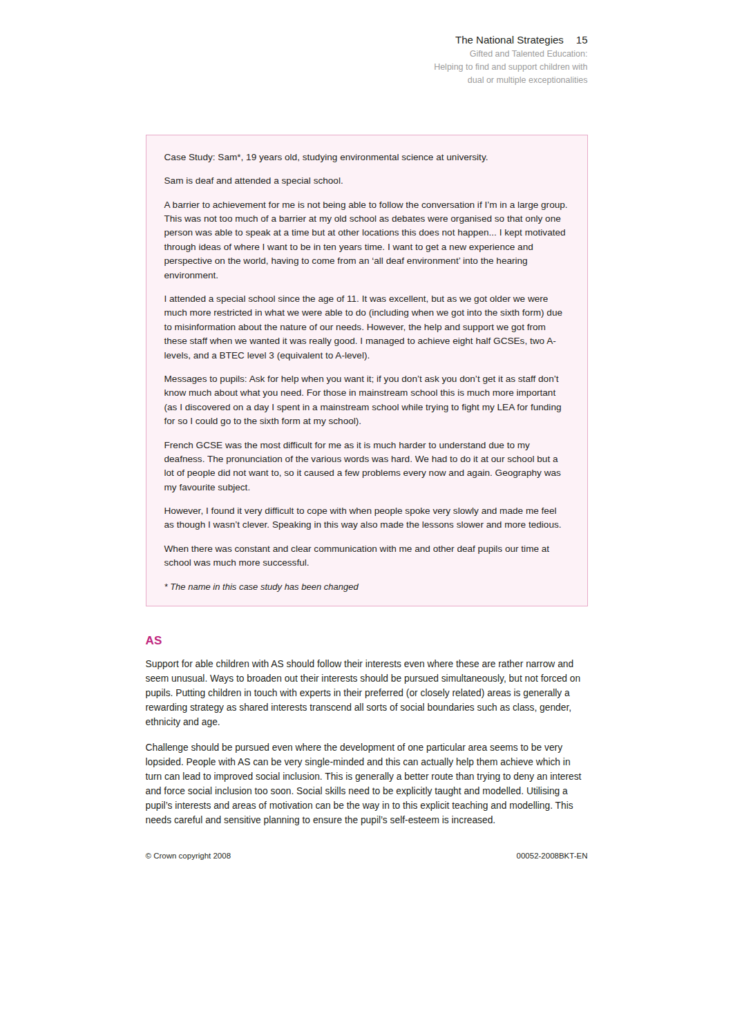The National Strategies15
Gifted and Talented Education:
Helping to find and support children with
dual or multiple exceptionalities
Case Study: Sam*, 19 years old, studying environmental science at university.
Sam is deaf and attended a special school.
A barrier to achievement for me is not being able to follow the conversation if I’m in a large group. This was not too much of a barrier at my old school as debates were organised so that only one person was able to speak at a time but at other locations this does not happen... I kept motivated through ideas of where I want to be in ten years time. I want to get a new experience and perspective on the world, having to come from an ‘all deaf environment’ into the hearing environment.
I attended a special school since the age of 11. It was excellent, but as we got older we were much more restricted in what we were able to do (including when we got into the sixth form) due to misinformation about the nature of our needs. However, the help and support we got from these staff when we wanted it was really good. I managed to achieve eight half GCSEs, two A-levels, and a BTEC level 3 (equivalent to A-level).
Messages to pupils: Ask for help when you want it; if you don’t ask you don’t get it as staff don’t know much about what you need. For those in mainstream school this is much more important (as I discovered on a day I spent in a mainstream school while trying to fight my LEA for funding for so I could go to the sixth form at my school).
French GCSE was the most difficult for me as it is much harder to understand due to my deafness. The pronunciation of the various words was hard. We had to do it at our school but a lot of people did not want to, so it caused a few problems every now and again. Geography was my favourite subject.
However, I found it very difficult to cope with when people spoke very slowly and made me feel as though I wasn’t clever. Speaking in this way also made the lessons slower and more tedious.
When there was constant and clear communication with me and other deaf pupils our time at school was much more successful.
* The name in this case study has been changed
AS
Support for able children with AS should follow their interests even where these are rather narrow and seem unusual. Ways to broaden out their interests should be pursued simultaneously, but not forced on pupils. Putting children in touch with experts in their preferred (or closely related) areas is generally a rewarding strategy as shared interests transcend all sorts of social boundaries such as class, gender, ethnicity and age.
Challenge should be pursued even where the development of one particular area seems to be very lopsided. People with AS can be very single-minded and this can actually help them achieve which in turn can lead to improved social inclusion. This is generally a better route than trying to deny an interest and force social inclusion too soon. Social skills need to be explicitly taught and modelled. Utilising a pupil’s interests and areas of motivation can be the way in to this explicit teaching and modelling. This needs careful and sensitive planning to ensure the pupil’s self-esteem is increased.
© Crown copyright 2008
00052-2008BKT-EN